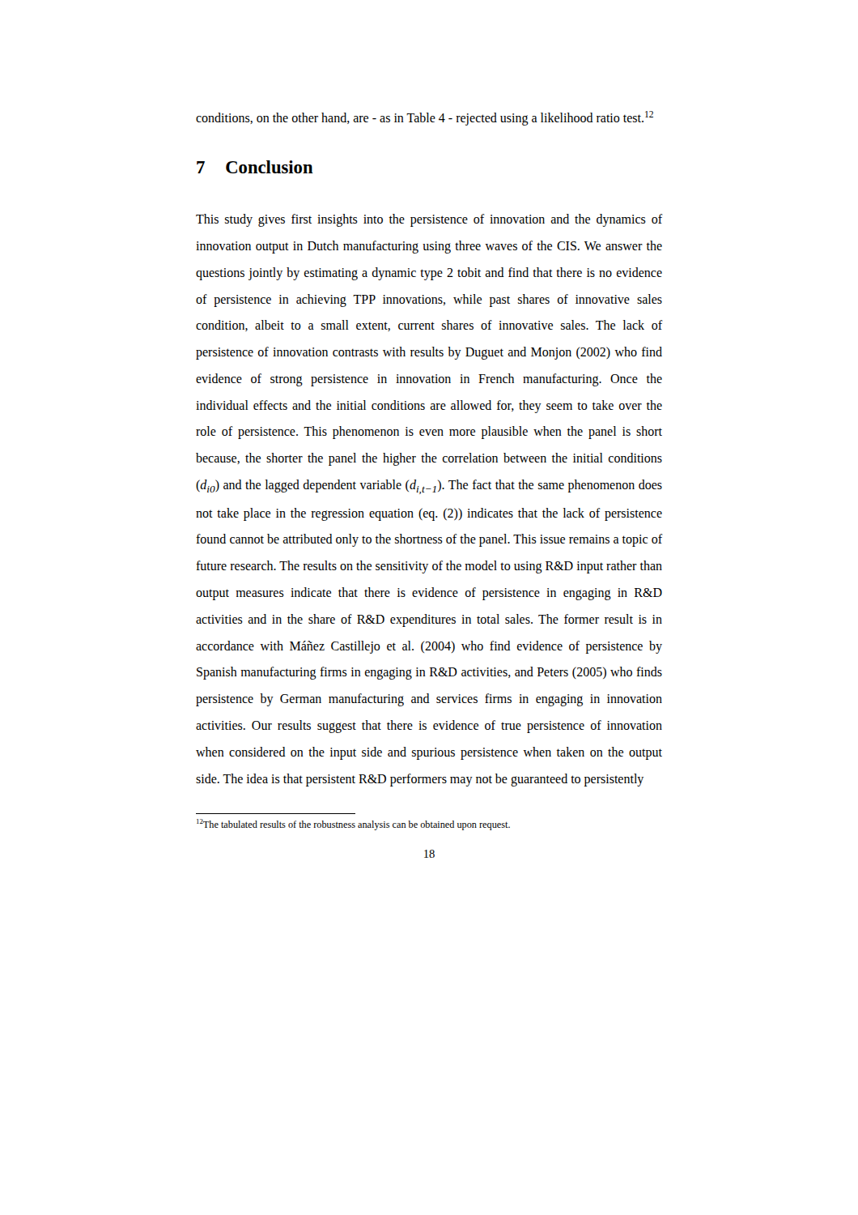conditions, on the other hand, are - as in Table 4 - rejected using a likelihood ratio test.12
7 Conclusion
This study gives first insights into the persistence of innovation and the dynamics of innovation output in Dutch manufacturing using three waves of the CIS. We answer the questions jointly by estimating a dynamic type 2 tobit and find that there is no evidence of persistence in achieving TPP innovations, while past shares of innovative sales condition, albeit to a small extent, current shares of innovative sales. The lack of persistence of innovation contrasts with results by Duguet and Monjon (2002) who find evidence of strong persistence in innovation in French manufacturing. Once the individual effects and the initial conditions are allowed for, they seem to take over the role of persistence. This phenomenon is even more plausible when the panel is short because, the shorter the panel the higher the correlation between the initial conditions (di0) and the lagged dependent variable (di,t−1). The fact that the same phenomenon does not take place in the regression equation (eq. (2)) indicates that the lack of persistence found cannot be attributed only to the shortness of the panel. This issue remains a topic of future research. The results on the sensitivity of the model to using R&D input rather than output measures indicate that there is evidence of persistence in engaging in R&D activities and in the share of R&D expenditures in total sales. The former result is in accordance with Máñez Castillejo et al. (2004) who find evidence of persistence by Spanish manufacturing firms in engaging in R&D activities, and Peters (2005) who finds persistence by German manufacturing and services firms in engaging in innovation activities. Our results suggest that there is evidence of true persistence of innovation when considered on the input side and spurious persistence when taken on the output side. The idea is that persistent R&D performers may not be guaranteed to persistently
12The tabulated results of the robustness analysis can be obtained upon request.
18